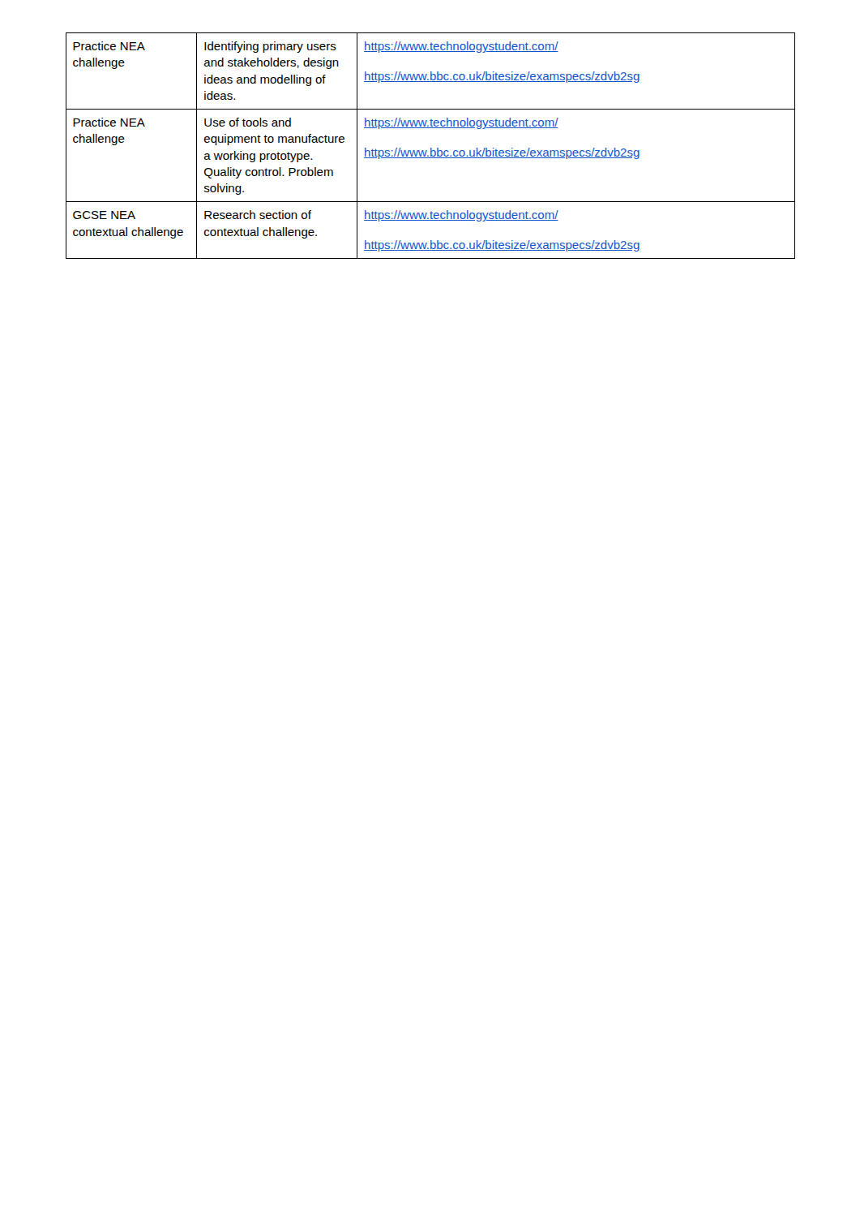| Practice NEA challenge | Identifying primary users and stakeholders, design ideas and modelling of ideas. | https://www.technologystudent.com/ https://www.bbc.co.uk/bitesize/examspecs/zdvb2sg |
| Practice NEA challenge | Use of tools and equipment to manufacture a working prototype. Quality control. Problem solving. | https://www.technologystudent.com/ https://www.bbc.co.uk/bitesize/examspecs/zdvb2sg |
| GCSE NEA contextual challenge | Research section of contextual challenge. | https://www.technologystudent.com/ https://www.bbc.co.uk/bitesize/examspecs/zdvb2sg |